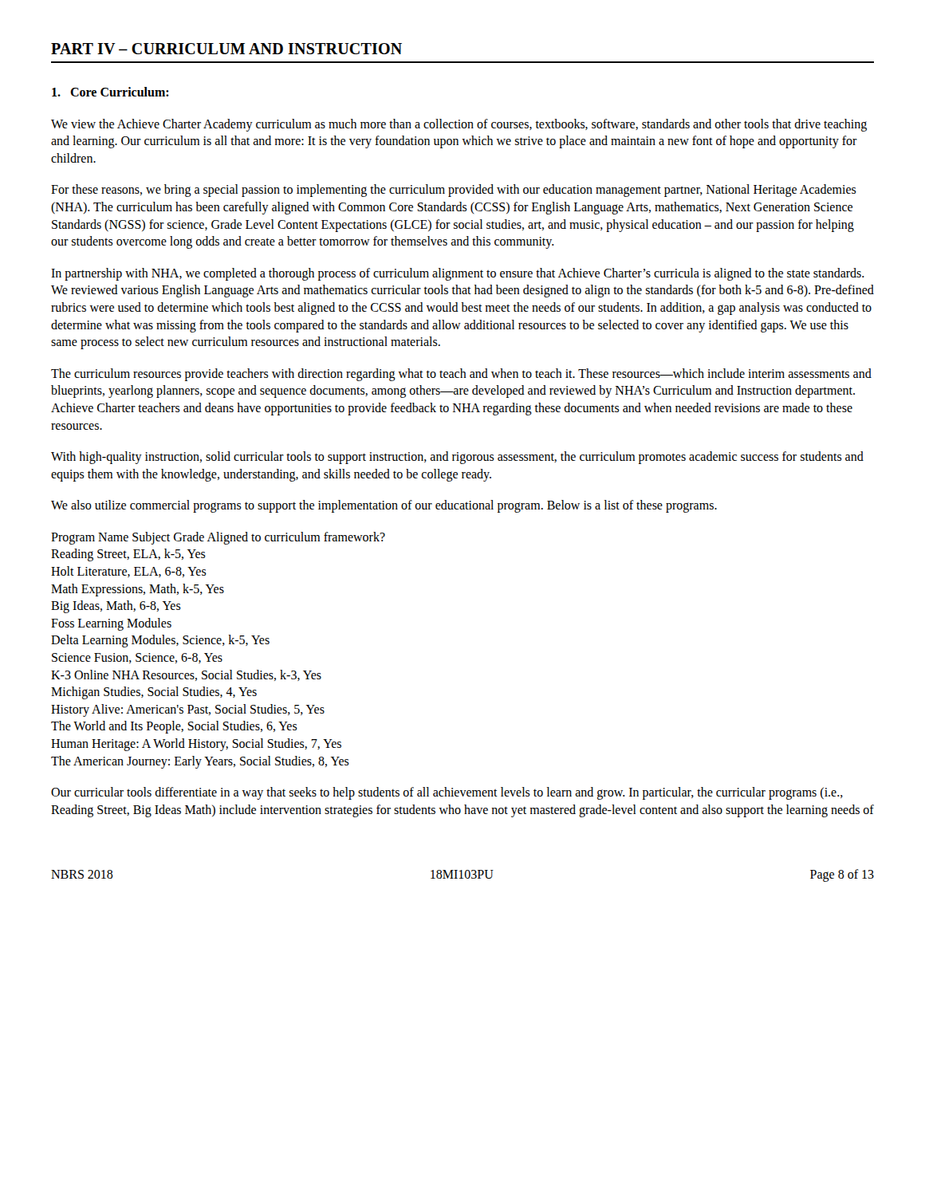PART IV – CURRICULUM AND INSTRUCTION
1. Core Curriculum:
We view the Achieve Charter Academy curriculum as much more than a collection of courses, textbooks, software, standards and other tools that drive teaching and learning. Our curriculum is all that and more: It is the very foundation upon which we strive to place and maintain a new font of hope and opportunity for children.
For these reasons, we bring a special passion to implementing the curriculum provided with our education management partner, National Heritage Academies (NHA). The curriculum has been carefully aligned with Common Core Standards (CCSS) for English Language Arts, mathematics, Next Generation Science Standards (NGSS) for science, Grade Level Content Expectations (GLCE) for social studies, art, and music, physical education – and our passion for helping our students overcome long odds and create a better tomorrow for themselves and this community.
In partnership with NHA, we completed a thorough process of curriculum alignment to ensure that Achieve Charter’s curricula is aligned to the state standards. We reviewed various English Language Arts and mathematics curricular tools that had been designed to align to the standards (for both k-5 and 6-8). Pre-defined rubrics were used to determine which tools best aligned to the CCSS and would best meet the needs of our students. In addition, a gap analysis was conducted to determine what was missing from the tools compared to the standards and allow additional resources to be selected to cover any identified gaps. We use this same process to select new curriculum resources and instructional materials.
The curriculum resources provide teachers with direction regarding what to teach and when to teach it. These resources—which include interim assessments and blueprints, yearlong planners, scope and sequence documents, among others—are developed and reviewed by NHA’s Curriculum and Instruction department. Achieve Charter teachers and deans have opportunities to provide feedback to NHA regarding these documents and when needed revisions are made to these resources.
With high-quality instruction, solid curricular tools to support instruction, and rigorous assessment, the curriculum promotes academic success for students and equips them with the knowledge, understanding, and skills needed to be college ready.
We also utilize commercial programs to support the implementation of our educational program. Below is a list of these programs.
Program Name Subject Grade Aligned to curriculum framework?
Reading Street, ELA, k-5, Yes
Holt Literature, ELA, 6-8, Yes
Math Expressions, Math, k-5, Yes
Big Ideas, Math, 6-8, Yes
Foss Learning Modules
Delta Learning Modules, Science, k-5, Yes
Science Fusion, Science, 6-8, Yes
K-3 Online NHA Resources, Social Studies, k-3, Yes
Michigan Studies, Social Studies, 4, Yes
History Alive: American's Past, Social Studies, 5, Yes
The World and Its People, Social Studies, 6, Yes
Human Heritage: A World History, Social Studies, 7, Yes
The American Journey: Early Years, Social Studies, 8, Yes
Our curricular tools differentiate in a way that seeks to help students of all achievement levels to learn and grow. In particular, the curricular programs (i.e., Reading Street, Big Ideas Math) include intervention strategies for students who have not yet mastered grade-level content and also support the learning needs of
NBRS 2018 18MI103PU Page 8 of 13